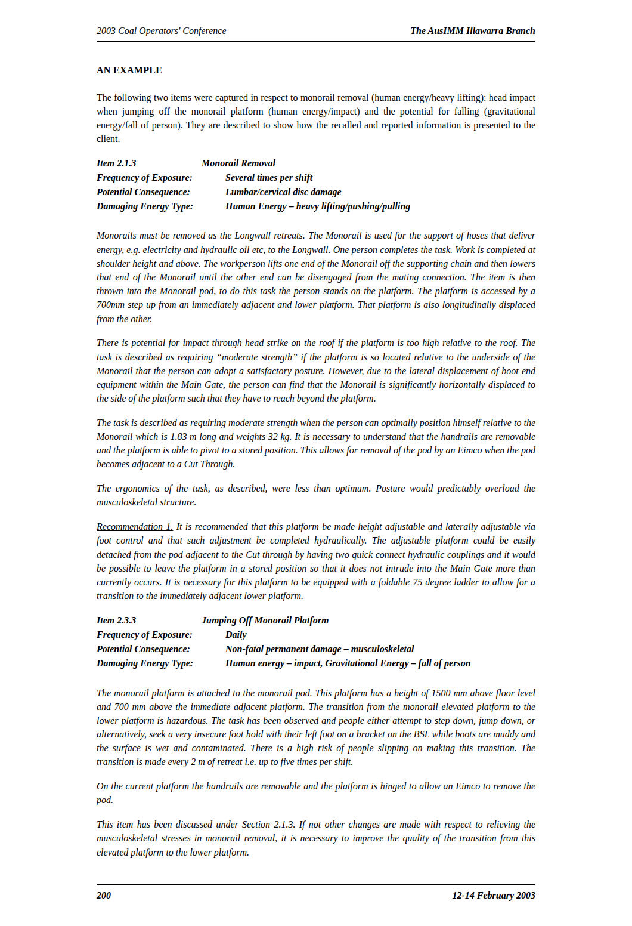2003 Coal Operators' Conference The AusIMM Illawarra Branch
AN EXAMPLE
The following two items were captured in respect to monorail removal (human energy/heavy lifting): head impact when jumping off the monorail platform (human energy/impact) and the potential for falling (gravitational energy/fall of person). They are described to show how the recalled and reported information is presented to the client.
Item 2.1.3 Monorail Removal
Frequency of Exposure: Several times per shift
Potential Consequence: Lumbar/cervical disc damage
Damaging Energy Type: Human Energy – heavy lifting/pushing/pulling
Monorails must be removed as the Longwall retreats. The Monorail is used for the support of hoses that deliver energy, e.g. electricity and hydraulic oil etc, to the Longwall. One person completes the task. Work is completed at shoulder height and above. The workperson lifts one end of the Monorail off the supporting chain and then lowers that end of the Monorail until the other end can be disengaged from the mating connection. The item is then thrown into the Monorail pod, to do this task the person stands on the platform. The platform is accessed by a 700mm step up from an immediately adjacent and lower platform. That platform is also longitudinally displaced from the other.
There is potential for impact through head strike on the roof if the platform is too high relative to the roof. The task is described as requiring “moderate strength” if the platform is so located relative to the underside of the Monorail that the person can adopt a satisfactory posture. However, due to the lateral displacement of boot end equipment within the Main Gate, the person can find that the Monorail is significantly horizontally displaced to the side of the platform such that they have to reach beyond the platform.
The task is described as requiring moderate strength when the person can optimally position himself relative to the Monorail which is 1.83 m long and weights 32 kg. It is necessary to understand that the handrails are removable and the platform is able to pivot to a stored position. This allows for removal of the pod by an Eimco when the pod becomes adjacent to a Cut Through.
The ergonomics of the task, as described, were less than optimum. Posture would predictably overload the musculoskeletal structure.
Recommendation 1. It is recommended that this platform be made height adjustable and laterally adjustable via foot control and that such adjustment be completed hydraulically. The adjustable platform could be easily detached from the pod adjacent to the Cut through by having two quick connect hydraulic couplings and it would be possible to leave the platform in a stored position so that it does not intrude into the Main Gate more than currently occurs. It is necessary for this platform to be equipped with a foldable 75 degree ladder to allow for a transition to the immediately adjacent lower platform.
Item 2.3.3 Jumping Off Monorail Platform
Frequency of Exposure: Daily
Potential Consequence: Non-fatal permanent damage – musculoskeletal
Damaging Energy Type: Human energy – impact, Gravitational Energy – fall of person
The monorail platform is attached to the monorail pod. This platform has a height of 1500 mm above floor level and 700 mm above the immediate adjacent platform. The transition from the monorail elevated platform to the lower platform is hazardous. The task has been observed and people either attempt to step down, jump down, or alternatively, seek a very insecure foot hold with their left foot on a bracket on the BSL while boots are muddy and the surface is wet and contaminated. There is a high risk of people slipping on making this transition. The transition is made every 2 m of retreat i.e. up to five times per shift.
On the current platform the handrails are removable and the platform is hinged to allow an Eimco to remove the pod.
This item has been discussed under Section 2.1.3. If not other changes are made with respect to relieving the musculoskeletal stresses in monorail removal, it is necessary to improve the quality of the transition from this elevated platform to the lower platform.
200 12-14 February 2003